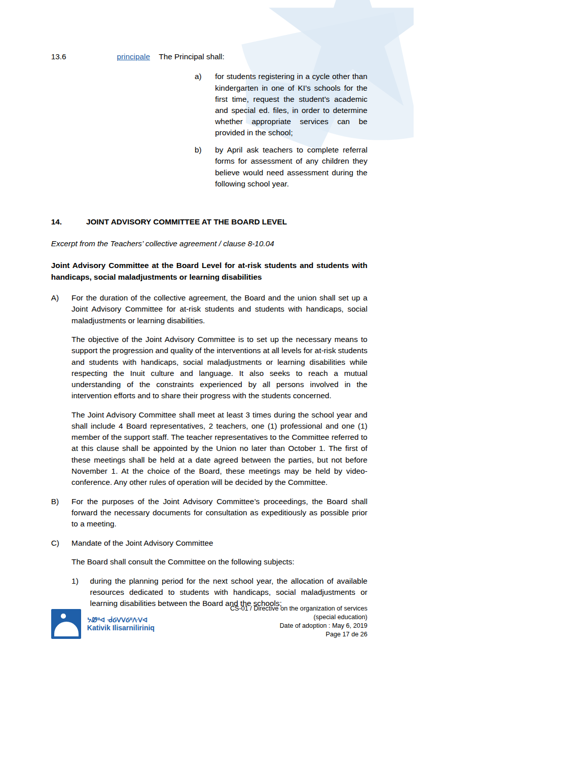13.6
principale
The Principal shall:
a) for students registering in a cycle other than kindergarten in one of KI’s schools for the first time, request the student’s academic and special ed. files, in order to determine whether appropriate services can be provided in the school;
b) by April ask teachers to complete referral forms for assessment of any children they believe would need assessment during the following school year.
14. JOINT ADVISORY COMMITTEE AT THE BOARD LEVEL
Excerpt from the Teachers’ collective agreement / clause 8-10.04
Joint Advisory Committee at the Board Level for at-risk students and students with handicaps, social maladjustments or learning disabilities
A)
For the duration of the collective agreement, the Board and the union shall set up a Joint Advisory Committee for at-risk students and students with handicaps, social maladjustments or learning disabilities.
The objective of the Joint Advisory Committee is to set up the necessary means to support the progression and quality of the interventions at all levels for at-risk students and students with handicaps, social maladjustments or learning disabilities while respecting the Inuit culture and language. It also seeks to reach a mutual understanding of the constraints experienced by all persons involved in the intervention efforts and to share their progress with the students concerned.
The Joint Advisory Committee shall meet at least 3 times during the school year and shall include 4 Board representatives, 2 teachers, one (1) professional and one (1) member of the support staff. The teacher representatives to the Committee referred to at this clause shall be appointed by the Union no later than October 1. The first of these meetings shall be held at a date agreed between the parties, but not before November 1. At the choice of the Board, these meetings may be held by video-conference. Any other rules of operation will be decided by the Committee.
B)
For the purposes of the Joint Advisory Committee’s proceedings, the Board shall forward the necessary documents for consultation as expeditiously as possible prior to a meeting.
C)
Mandate of the Joint Advisory Committee
The Board shall consult the Committee on the following subjects:
1) during the planning period for the next school year, the allocation of available resources dedicated to students with handicaps, social maladjustments or learning disabilities between the Board and the schools;
ᔭᏪᐦᐊ ᑼᏵᐯᐯᏵᐦᐽᐯᐊ Kativik Ilisarniliriniq
CS-01 / Directive on the organization of services
(special education)
Date of adoption : May 6, 2019
Page 17 de 26